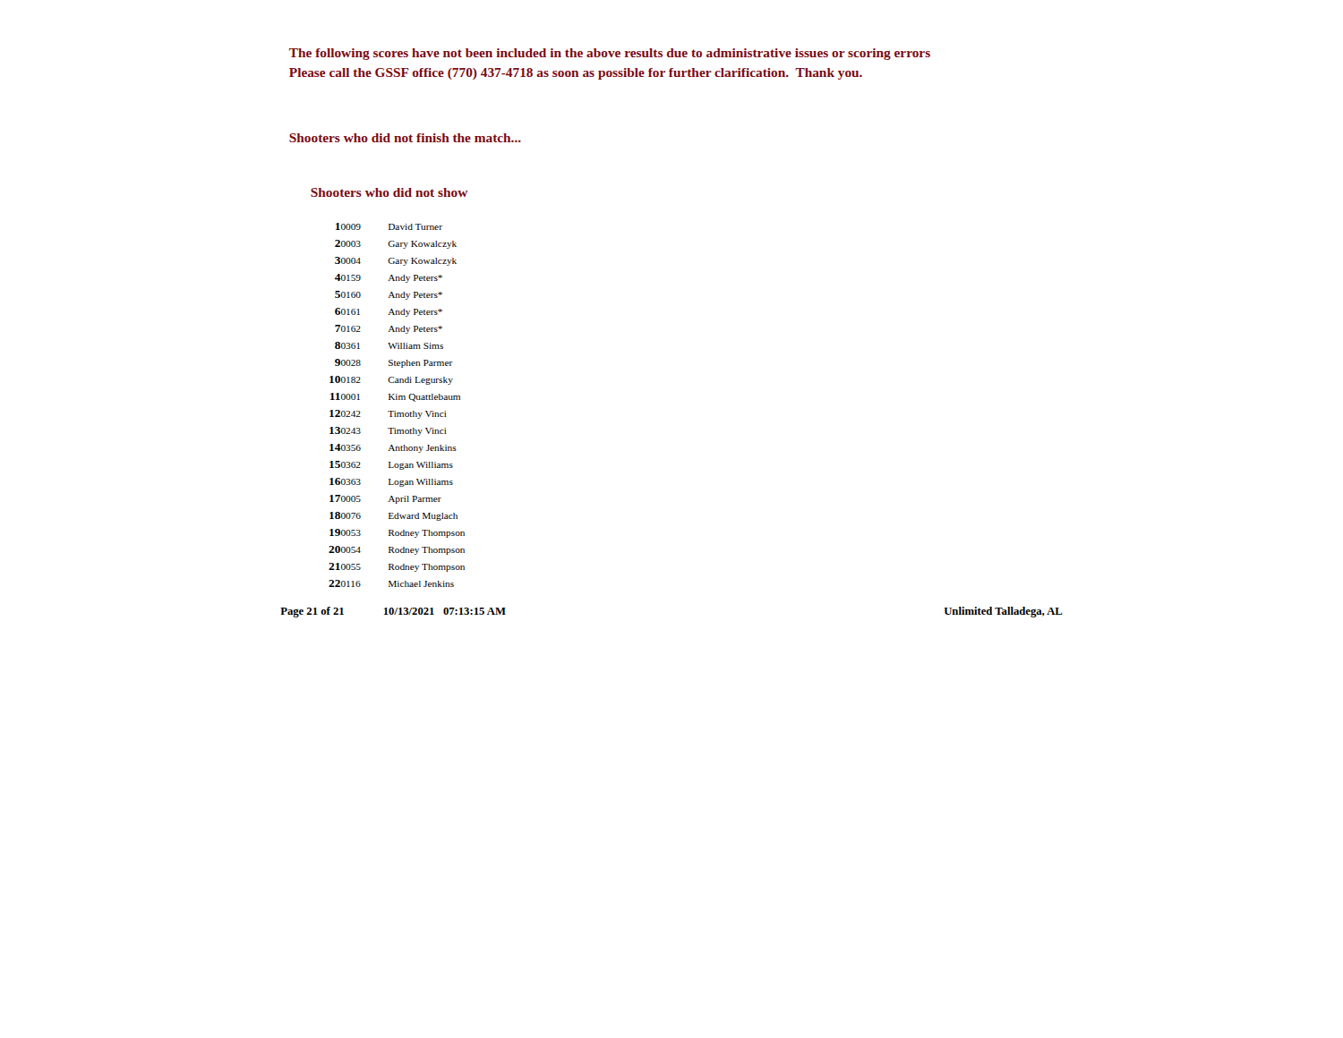The following scores have not been included in the above results due to administrative issues or scoring errors
Please call the GSSF office (770) 437-4718 as soon as possible for further clarification. Thank you.
Shooters who did not finish the match...
Shooters who did not show
| 1 | 0009 | David Turner |
| 2 | 0003 | Gary Kowalczyk |
| 3 | 0004 | Gary Kowalczyk |
| 4 | 0159 | Andy Peters* |
| 5 | 0160 | Andy Peters* |
| 6 | 0161 | Andy Peters* |
| 7 | 0162 | Andy Peters* |
| 8 | 0361 | William Sims |
| 9 | 0028 | Stephen Parmer |
| 10 | 0182 | Candi Legursky |
| 11 | 0001 | Kim Quattlebaum |
| 12 | 0242 | Timothy Vinci |
| 13 | 0243 | Timothy Vinci |
| 14 | 0356 | Anthony Jenkins |
| 15 | 0362 | Logan Williams |
| 16 | 0363 | Logan Williams |
| 17 | 0005 | April Parmer |
| 18 | 0076 | Edward Muglach |
| 19 | 0053 | Rodney Thompson |
| 20 | 0054 | Rodney Thompson |
| 21 | 0055 | Rodney Thompson |
| 22 | 0116 | Michael Jenkins |
Page 21 of 2110/13/2021 07:13:15 AM
Unlimited Talladega, AL